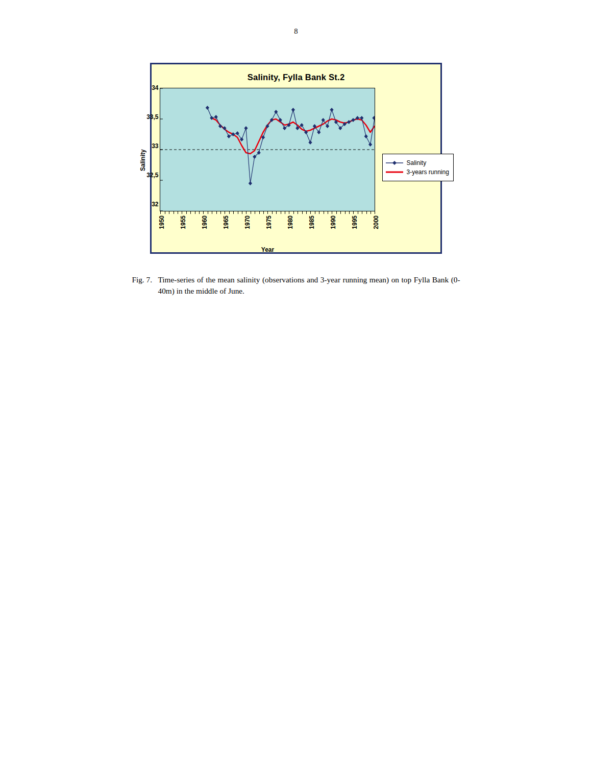8
Salinity, Fylla Bank St.2
Salinity
34 33,5 33 32,5 32
Plot coordinate system: x: 1950 -> 0 px, 2000 -> 420 px (8.4 px per year) y: 34 -> 0 px, 32 -> 240 px (120 px per salinity unit)
1950 1955 1960 1965 1970 1975 1980 1985 1990 1995 2000
Year
Salinity
3-years running
Fig. 7. Time-series of the mean salinity (observations and 3-year running mean) on top Fylla Bank (0-40m) in the middle of June.